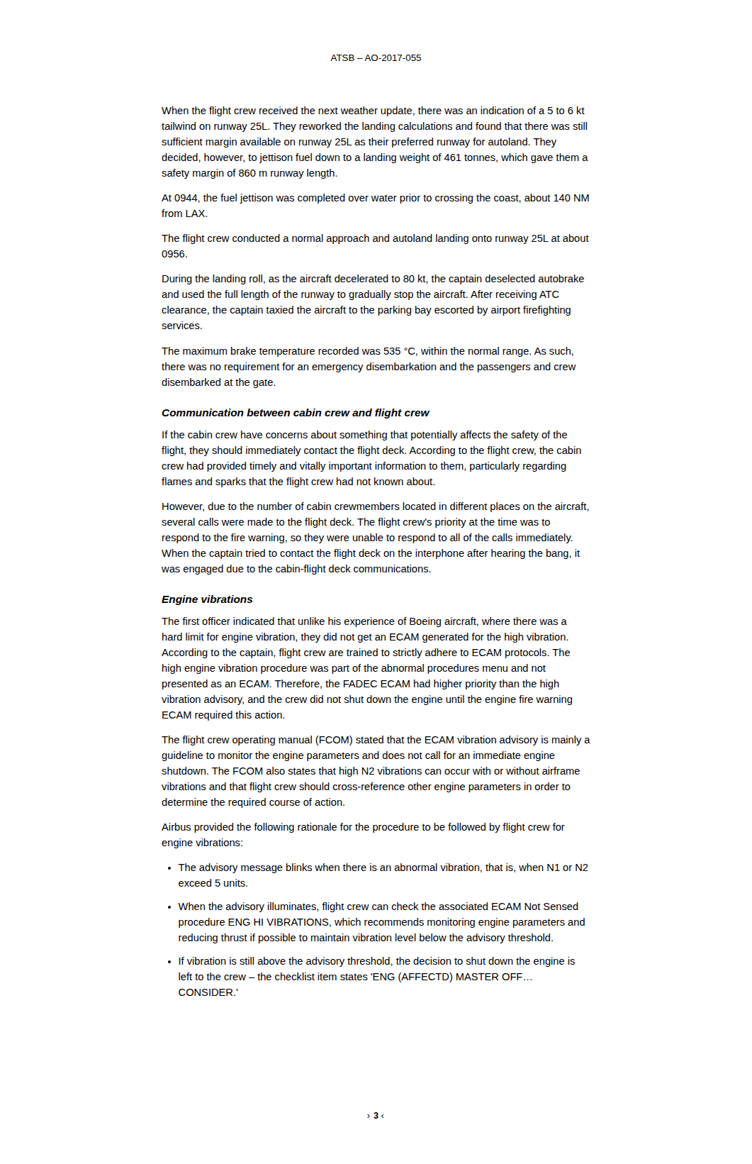ATSB – AO-2017-055
When the flight crew received the next weather update, there was an indication of a 5 to 6 kt tailwind on runway 25L. They reworked the landing calculations and found that there was still sufficient margin available on runway 25L as their preferred runway for autoland. They decided, however, to jettison fuel down to a landing weight of 461 tonnes, which gave them a safety margin of 860 m runway length.
At 0944, the fuel jettison was completed over water prior to crossing the coast, about 140 NM from LAX.
The flight crew conducted a normal approach and autoland landing onto runway 25L at about 0956.
During the landing roll, as the aircraft decelerated to 80 kt, the captain deselected autobrake and used the full length of the runway to gradually stop the aircraft. After receiving ATC clearance, the captain taxied the aircraft to the parking bay escorted by airport firefighting services.
The maximum brake temperature recorded was 535 °C, within the normal range. As such, there was no requirement for an emergency disembarkation and the passengers and crew disembarked at the gate.
Communication between cabin crew and flight crew
If the cabin crew have concerns about something that potentially affects the safety of the flight, they should immediately contact the flight deck. According to the flight crew, the cabin crew had provided timely and vitally important information to them, particularly regarding flames and sparks that the flight crew had not known about.
However, due to the number of cabin crewmembers located in different places on the aircraft, several calls were made to the flight deck. The flight crew's priority at the time was to respond to the fire warning, so they were unable to respond to all of the calls immediately. When the captain tried to contact the flight deck on the interphone after hearing the bang, it was engaged due to the cabin-flight deck communications.
Engine vibrations
The first officer indicated that unlike his experience of Boeing aircraft, where there was a hard limit for engine vibration, they did not get an ECAM generated for the high vibration. According to the captain, flight crew are trained to strictly adhere to ECAM protocols. The high engine vibration procedure was part of the abnormal procedures menu and not presented as an ECAM. Therefore, the FADEC ECAM had higher priority than the high vibration advisory, and the crew did not shut down the engine until the engine fire warning ECAM required this action.
The flight crew operating manual (FCOM) stated that the ECAM vibration advisory is mainly a guideline to monitor the engine parameters and does not call for an immediate engine shutdown. The FCOM also states that high N2 vibrations can occur with or without airframe vibrations and that flight crew should cross-reference other engine parameters in order to determine the required course of action.
Airbus provided the following rationale for the procedure to be followed by flight crew for engine vibrations:
The advisory message blinks when there is an abnormal vibration, that is, when N1 or N2 exceed 5 units.
When the advisory illuminates, flight crew can check the associated ECAM Not Sensed procedure ENG HI VIBRATIONS, which recommends monitoring engine parameters and reducing thrust if possible to maintain vibration level below the advisory threshold.
If vibration is still above the advisory threshold, the decision to shut down the engine is left to the crew – the checklist item states 'ENG (AFFECTD) MASTER OFF…CONSIDER.'
› 3 ‹